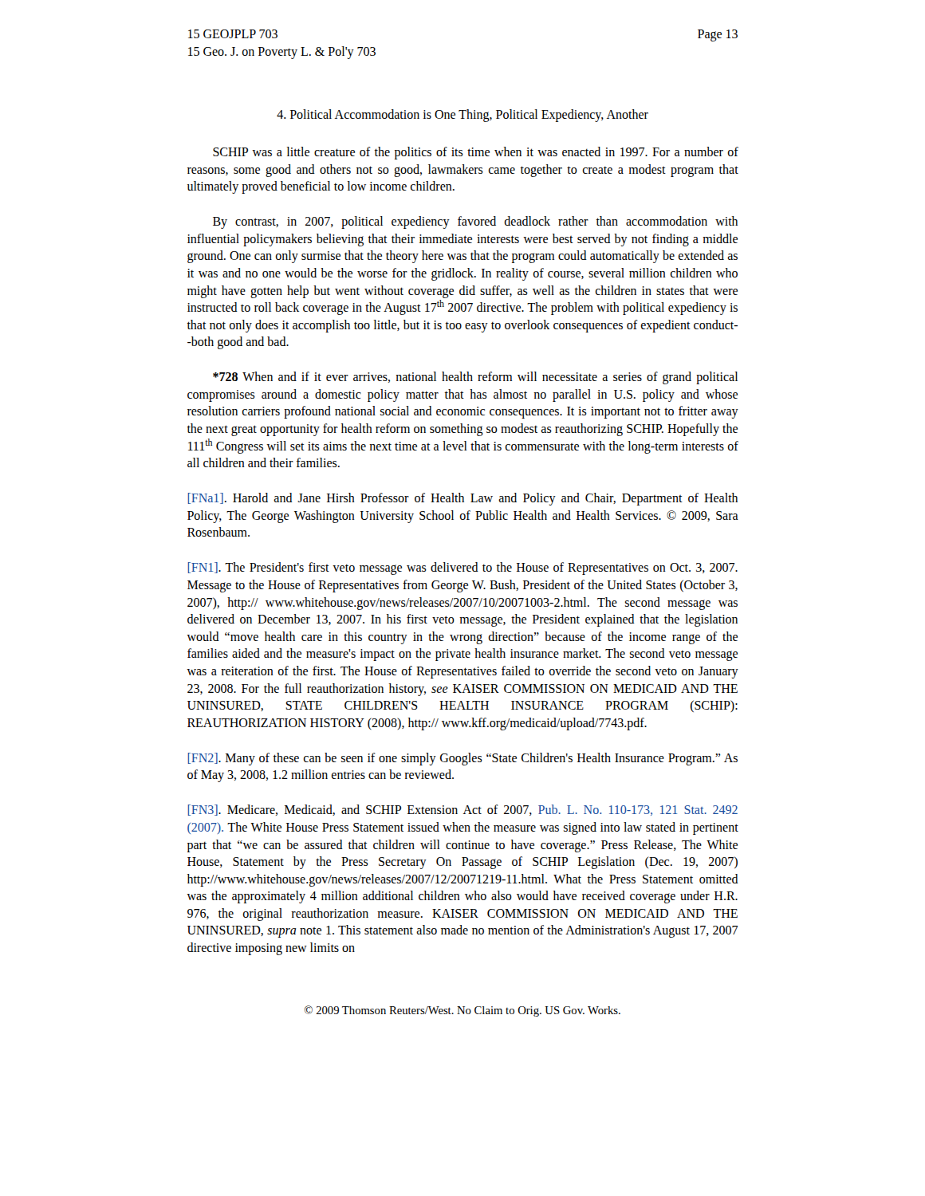15 GEOJPLP 703
15 Geo. J. on Poverty L. & Pol'y 703
Page 13
4. Political Accommodation is One Thing, Political Expediency, Another
SCHIP was a little creature of the politics of its time when it was enacted in 1997. For a number of reasons, some good and others not so good, lawmakers came together to create a modest program that ultimately proved beneficial to low income children.
By contrast, in 2007, political expediency favored deadlock rather than accommodation with influential policymakers believing that their immediate interests were best served by not finding a middle ground. One can only surmise that the theory here was that the program could automatically be extended as it was and no one would be the worse for the gridlock. In reality of course, several million children who might have gotten help but went without coverage did suffer, as well as the children in states that were instructed to roll back coverage in the August 17th 2007 directive. The problem with political expediency is that not only does it accomplish too little, but it is too easy to overlook consequences of expedient conduct--both good and bad.
*728 When and if it ever arrives, national health reform will necessitate a series of grand political compromises around a domestic policy matter that has almost no parallel in U.S. policy and whose resolution carriers profound national social and economic consequences. It is important not to fritter away the next great opportunity for health reform on something so modest as reauthorizing SCHIP. Hopefully the 111th Congress will set its aims the next time at a level that is commensurate with the long-term interests of all children and their families.
[FNa1]. Harold and Jane Hirsh Professor of Health Law and Policy and Chair, Department of Health Policy, The George Washington University School of Public Health and Health Services. © 2009, Sara Rosenbaum.
[FN1]. The President's first veto message was delivered to the House of Representatives on Oct. 3, 2007. Message to the House of Representatives from George W. Bush, President of the United States (October 3, 2007), http:// www.whitehouse.gov/news/releases/2007/10/20071003-2.html. The second message was delivered on December 13, 2007. In his first veto message, the President explained that the legislation would “move health care in this country in the wrong direction” because of the income range of the families aided and the measure's impact on the private health insurance market. The second veto message was a reiteration of the first. The House of Representatives failed to override the second veto on January 23, 2008. For the full reauthorization history, see KAISER COMMISSION ON MEDICAID AND THE UNINSURED, STATE CHILDREN'S HEALTH INSURANCE PROGRAM (SCHIP): REAUTHORIZATION HISTORY (2008), http:// www.kff.org/medicaid/upload/7743.pdf.
[FN2]. Many of these can be seen if one simply Googles “State Children's Health Insurance Program.” As of May 3, 2008, 1.2 million entries can be reviewed.
[FN3]. Medicare, Medicaid, and SCHIP Extension Act of 2007, Pub. L. No. 110-173, 121 Stat. 2492 (2007). The White House Press Statement issued when the measure was signed into law stated in pertinent part that “we can be assured that children will continue to have coverage.” Press Release, The White House, Statement by the Press Secretary On Passage of SCHIP Legislation (Dec. 19, 2007) http://www.whitehouse.gov/news/releases/2007/12/20071219-11.html. What the Press Statement omitted was the approximately 4 million additional children who also would have received coverage under H.R. 976, the original reauthorization measure. KAISER COMMISSION ON MEDICAID AND THE UNINSURED, supra note 1. This statement also made no mention of the Administration's August 17, 2007 directive imposing new limits on
© 2009 Thomson Reuters/West. No Claim to Orig. US Gov. Works.